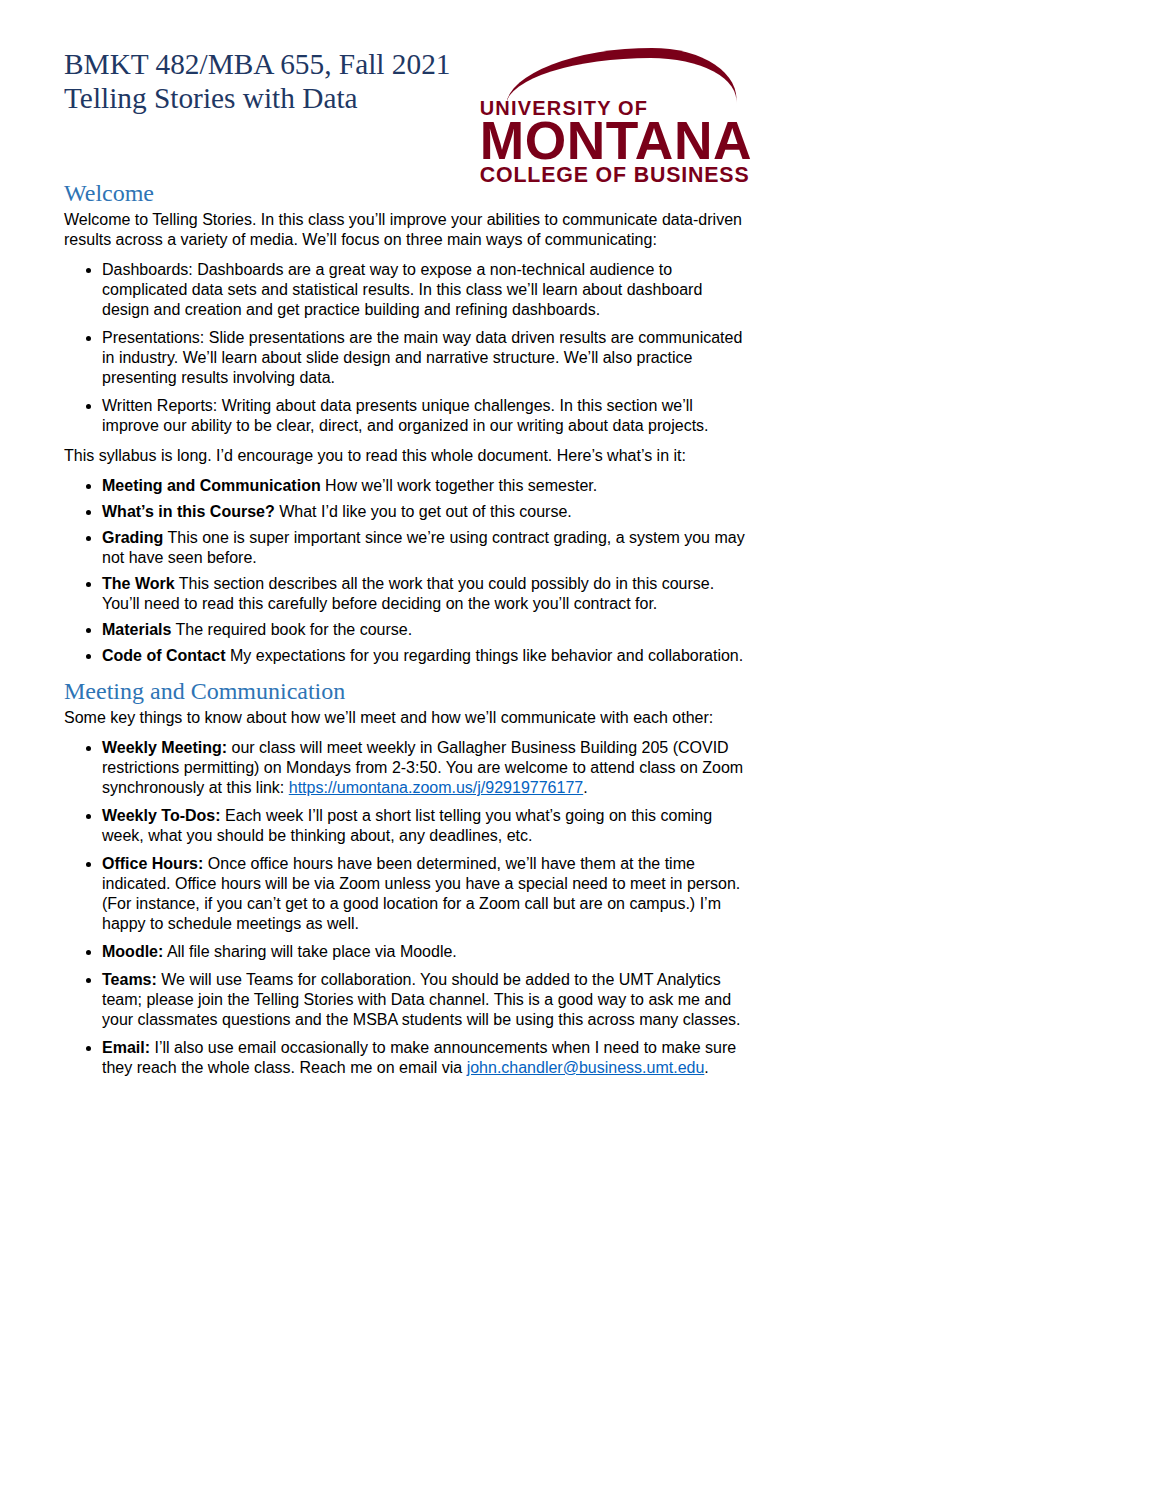UNIVERSITY OF
MONTANA
COLLEGE OF BUSINESS
BMKT 482/MBA 655, Fall 2021
Telling Stories with Data
Welcome
Welcome to Telling Stories. In this class you’ll improve your abilities to communicate data-driven results across a variety of media. We’ll focus on three main ways of communicating:
Dashboards: Dashboards are a great way to expose a non-technical audience to complicated data sets and statistical results. In this class we’ll learn about dashboard design and creation and get practice building and refining dashboards.
Presentations: Slide presentations are the main way data driven results are communicated in industry. We’ll learn about slide design and narrative structure. We’ll also practice presenting results involving data.
Written Reports: Writing about data presents unique challenges. In this section we’ll improve our ability to be clear, direct, and organized in our writing about data projects.
This syllabus is long. I’d encourage you to read this whole document. Here’s what’s in it:
Meeting and Communication How we’ll work together this semester.
What’s in this Course? What I’d like you to get out of this course.
Grading This one is super important since we’re using contract grading, a system you may not have seen before.
The Work This section describes all the work that you could possibly do in this course. You’ll need to read this carefully before deciding on the work you’ll contract for.
Materials The required book for the course.
Code of Contact My expectations for you regarding things like behavior and collaboration.
Meeting and Communication
Some key things to know about how we’ll meet and how we’ll communicate with each other:
Weekly Meeting: our class will meet weekly in Gallagher Business Building 205 (COVID restrictions permitting) on Mondays from 2-3:50. You are welcome to attend class on Zoom synchronously at this link: https://umontana.zoom.us/j/92919776177.
Weekly To-Dos: Each week I’ll post a short list telling you what’s going on this coming week, what you should be thinking about, any deadlines, etc.
Office Hours: Once office hours have been determined, we’ll have them at the time indicated. Office hours will be via Zoom unless you have a special need to meet in person. (For instance, if you can’t get to a good location for a Zoom call but are on campus.) I’m happy to schedule meetings as well.
Moodle: All file sharing will take place via Moodle.
Teams: We will use Teams for collaboration. You should be added to the UMT Analytics team; please join the Telling Stories with Data channel. This is a good way to ask me and your classmates questions and the MSBA students will be using this across many classes.
Email: I’ll also use email occasionally to make announcements when I need to make sure they reach the whole class. Reach me on email via john.chandler@business.umt.edu.